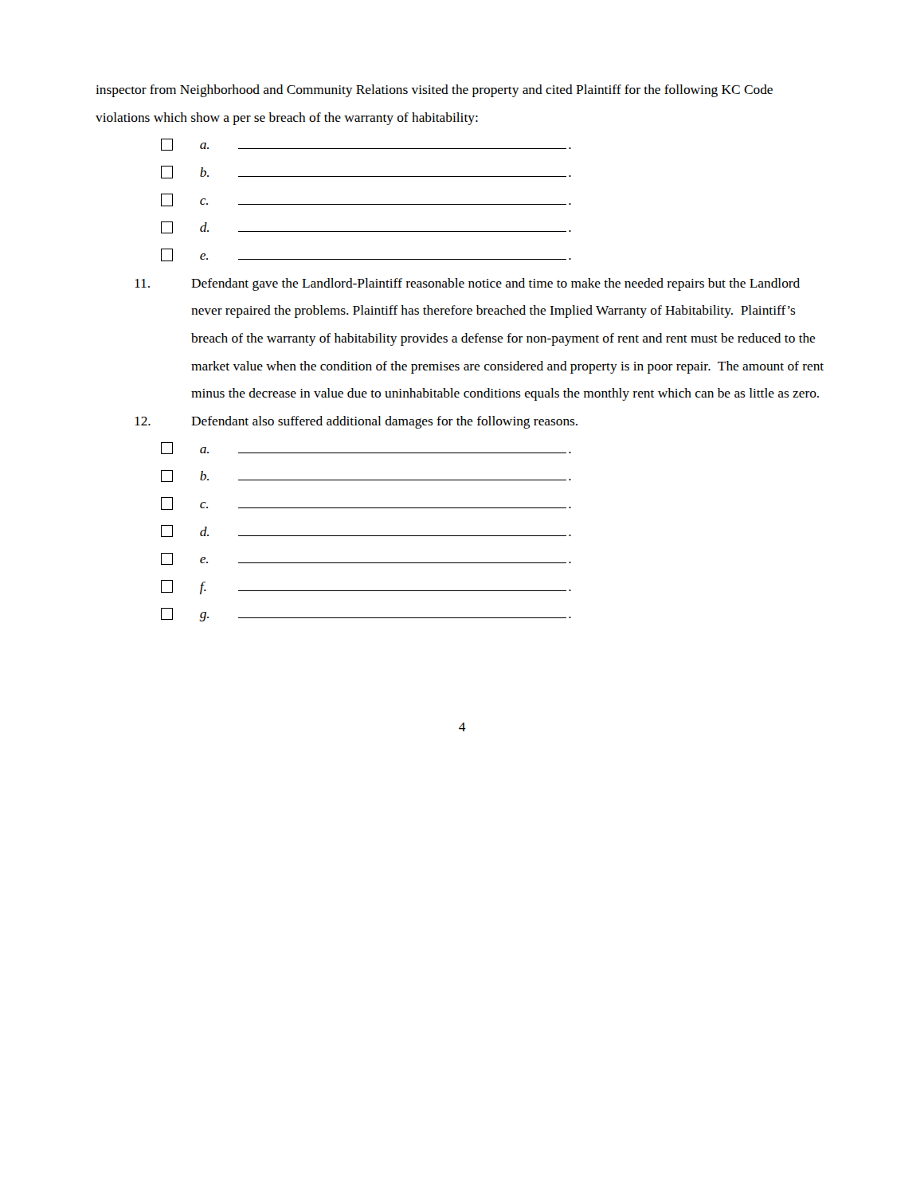inspector from Neighborhood and Community Relations visited the property and cited Plaintiff for the following KC Code violations which show a per se breach of the warranty of habitability:
a. .
b. .
c. .
d. .
e. .
11. Defendant gave the Landlord-Plaintiff reasonable notice and time to make the needed repairs but the Landlord never repaired the problems. Plaintiff has therefore breached the Implied Warranty of Habitability. Plaintiff’s breach of the warranty of habitability provides a defense for non-payment of rent and rent must be reduced to the market value when the condition of the premises are considered and property is in poor repair. The amount of rent minus the decrease in value due to uninhabitable conditions equals the monthly rent which can be as little as zero.
12. Defendant also suffered additional damages for the following reasons.
a. .
b. .
c. .
d. .
e. .
f. .
g. .
4